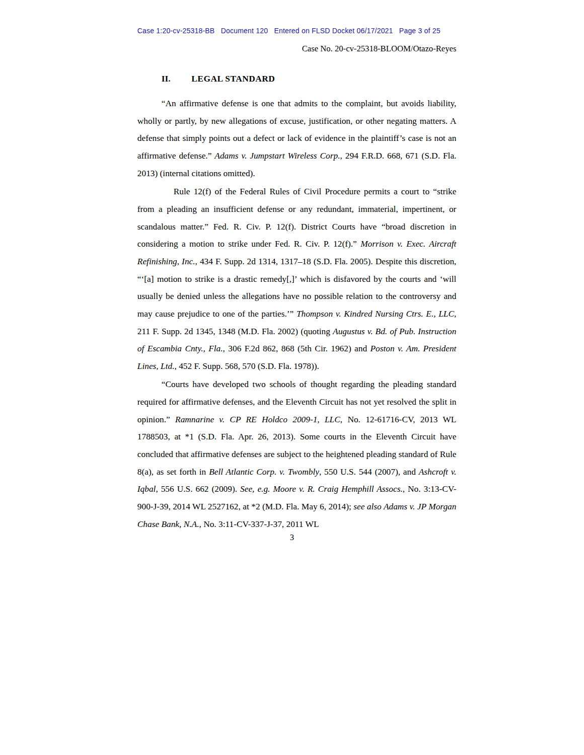Case 1:20-cv-25318-BB Document 120 Entered on FLSD Docket 06/17/2021 Page 3 of 25
Case No. 20-cv-25318-BLOOM/Otazo-Reyes
II. LEGAL STANDARD
“An affirmative defense is one that admits to the complaint, but avoids liability, wholly or partly, by new allegations of excuse, justification, or other negating matters. A defense that simply points out a defect or lack of evidence in the plaintiff’s case is not an affirmative defense.” Adams v. Jumpstart Wireless Corp., 294 F.R.D. 668, 671 (S.D. Fla. 2013) (internal citations omitted).
Rule 12(f) of the Federal Rules of Civil Procedure permits a court to “strike from a pleading an insufficient defense or any redundant, immaterial, impertinent, or scandalous matter.” Fed. R. Civ. P. 12(f). District Courts have “broad discretion in considering a motion to strike under Fed. R. Civ. P. 12(f).” Morrison v. Exec. Aircraft Refinishing, Inc., 434 F. Supp. 2d 1314, 1317–18 (S.D. Fla. 2005). Despite this discretion, “‘[a] motion to strike is a drastic remedy[,]’ which is disfavored by the courts and ‘will usually be denied unless the allegations have no possible relation to the controversy and may cause prejudice to one of the parties.’” Thompson v. Kindred Nursing Ctrs. E., LLC, 211 F. Supp. 2d 1345, 1348 (M.D. Fla. 2002) (quoting Augustus v. Bd. of Pub. Instruction of Escambia Cnty., Fla., 306 F.2d 862, 868 (5th Cir. 1962) and Poston v. Am. President Lines, Ltd., 452 F. Supp. 568, 570 (S.D. Fla. 1978)).
“Courts have developed two schools of thought regarding the pleading standard required for affirmative defenses, and the Eleventh Circuit has not yet resolved the split in opinion.” Ramnarine v. CP RE Holdco 2009-1, LLC, No. 12-61716-CV, 2013 WL 1788503, at *1 (S.D. Fla. Apr. 26, 2013). Some courts in the Eleventh Circuit have concluded that affirmative defenses are subject to the heightened pleading standard of Rule 8(a), as set forth in Bell Atlantic Corp. v. Twombly, 550 U.S. 544 (2007), and Ashcroft v. Iqbal, 556 U.S. 662 (2009). See, e.g. Moore v. R. Craig Hemphill Assocs., No. 3:13-CV-900-J-39, 2014 WL 2527162, at *2 (M.D. Fla. May 6, 2014); see also Adams v. JP Morgan Chase Bank, N.A., No. 3:11-CV-337-J-37, 2011 WL
3